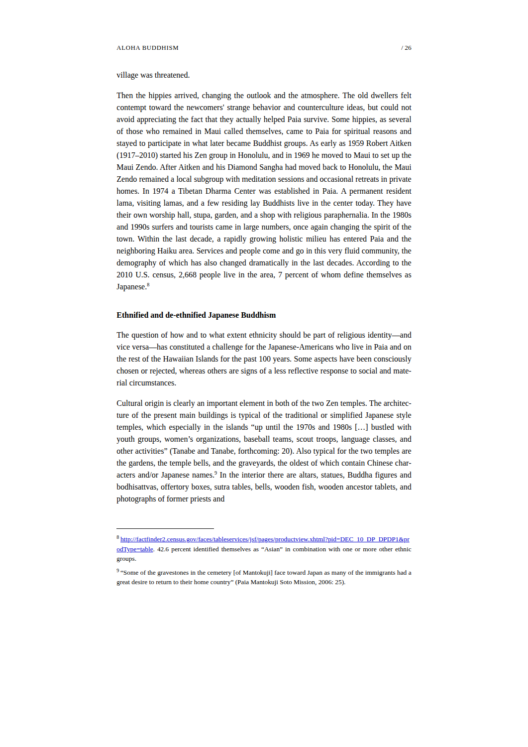Aloha Buddhism / 26
village was threatened.
Then the hippies arrived, changing the outlook and the atmosphere. The old dwellers felt contempt toward the newcomers' strange behavior and counterculture ideas, but could not avoid appreciating the fact that they actually helped Paia survive. Some hippies, as several of those who remained in Maui called themselves, came to Paia for spiritual reasons and stayed to participate in what later became Buddhist groups. As early as 1959 Robert Aitken (1917–2010) started his Zen group in Honolulu, and in 1969 he moved to Maui to set up the Maui Zendo. After Aitken and his Diamond Sangha had moved back to Honolulu, the Maui Zendo remained a local subgroup with meditation sessions and occasional retreats in private homes. In 1974 a Tibetan Dharma Center was established in Paia. A permanent resident lama, visiting lamas, and a few residing lay Buddhists live in the center today. They have their own worship hall, stupa, garden, and a shop with religious paraphernalia. In the 1980s and 1990s surfers and tourists came in large numbers, once again changing the spirit of the town. Within the last decade, a rapidly growing holistic milieu has entered Paia and the neighboring Haiku area. Services and people come and go in this very fluid community, the demography of which has also changed dramatically in the last decades. According to the 2010 U.S. census, 2,668 people live in the area, 7 percent of whom define themselves as Japanese.8
Ethnified and de-ethnified Japanese Buddhism
The question of how and to what extent ethnicity should be part of religious identity—and vice versa—has constituted a challenge for the Japanese-Americans who live in Paia and on the rest of the Hawaiian Islands for the past 100 years. Some aspects have been consciously chosen or rejected, whereas others are signs of a less reflective response to social and material circumstances.
Cultural origin is clearly an important element in both of the two Zen temples. The architecture of the present main buildings is typical of the traditional or simplified Japanese style temples, which especially in the islands “up until the 1970s and 1980s […] bustled with youth groups, women’s organizations, baseball teams, scout troops, language classes, and other activities” (Tanabe and Tanabe, forthcoming: 20). Also typical for the two temples are the gardens, the temple bells, and the graveyards, the oldest of which contain Chinese characters and/or Japanese names.9 In the interior there are altars, statues, Buddha figures and bodhisattvas, offertory boxes, sutra tables, bells, wooden fish, wooden ancestor tablets, and photographs of former priests and
8 http://factfinder2.census.gov/faces/tableservices/jsf/pages/productview.xhtml?pid=DEC_10_DP_DPDP1&prodType=table. 42.6 percent identified themselves as “Asian” in combination with one or more other ethnic groups.
9“Some of the gravestones in the cemetery [of Mantokuji] face toward Japan as many of the immigrants had a great desire to return to their home country” (Paia Mantokuji Soto Mission, 2006: 25).